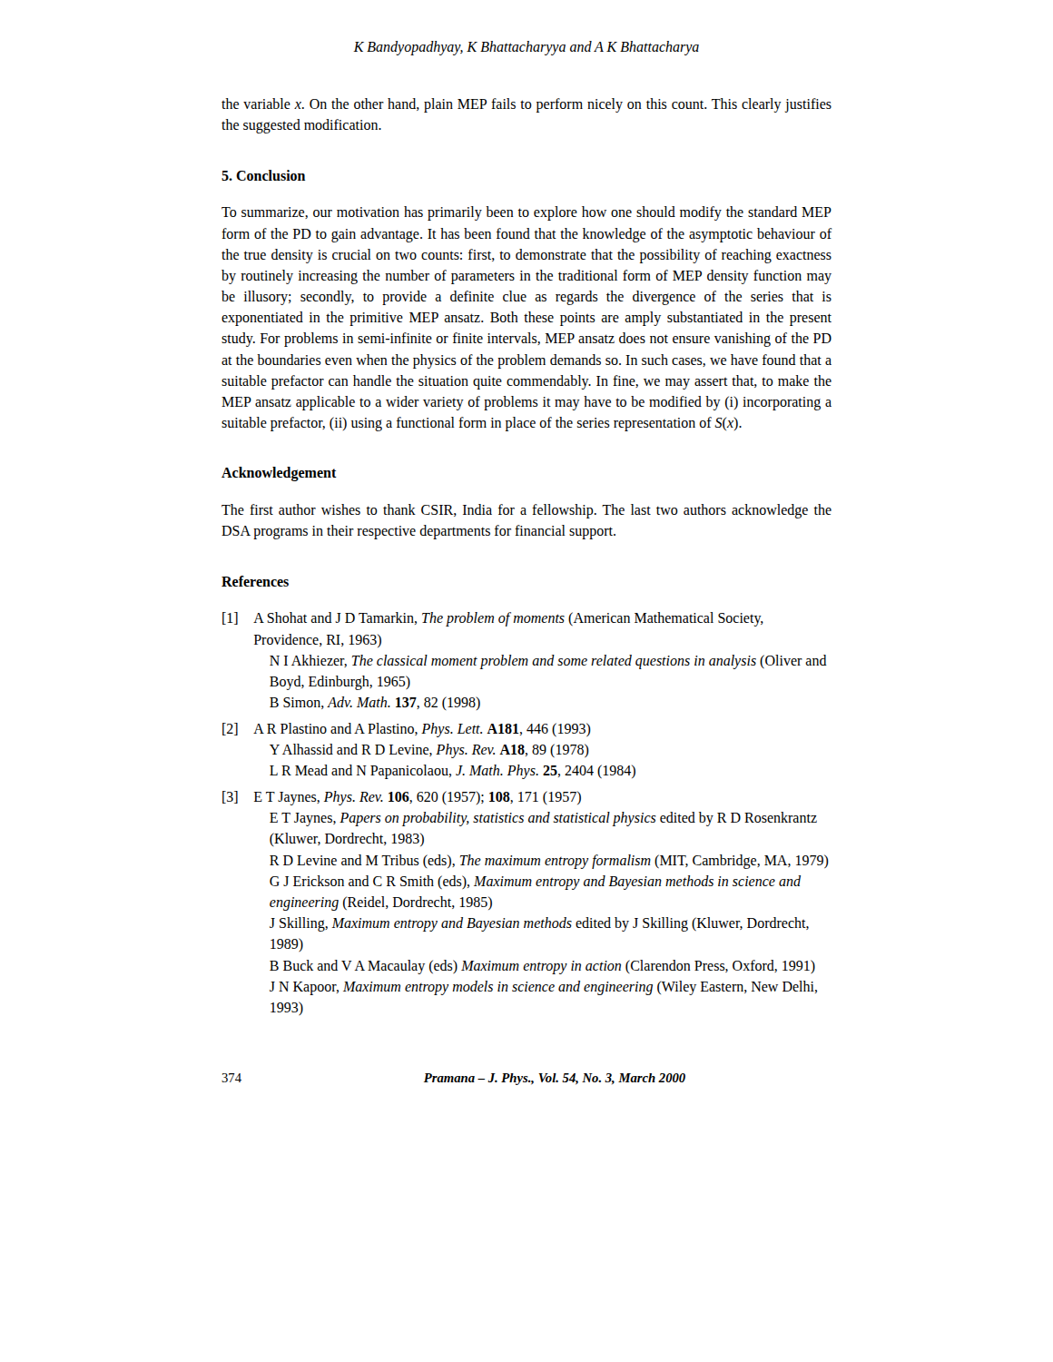K Bandyopadhyay, K Bhattacharyya and A K Bhattacharya
the variable x. On the other hand, plain MEP fails to perform nicely on this count. This clearly justifies the suggested modification.
5. Conclusion
To summarize, our motivation has primarily been to explore how one should modify the standard MEP form of the PD to gain advantage. It has been found that the knowledge of the asymptotic behaviour of the true density is crucial on two counts: first, to demonstrate that the possibility of reaching exactness by routinely increasing the number of parameters in the traditional form of MEP density function may be illusory; secondly, to provide a definite clue as regards the divergence of the series that is exponentiated in the primitive MEP ansatz. Both these points are amply substantiated in the present study. For problems in semi-infinite or finite intervals, MEP ansatz does not ensure vanishing of the PD at the boundaries even when the physics of the problem demands so. In such cases, we have found that a suitable prefactor can handle the situation quite commendably. In fine, we may assert that, to make the MEP ansatz applicable to a wider variety of problems it may have to be modified by (i) incorporating a suitable prefactor, (ii) using a functional form in place of the series representation of S(x).
Acknowledgement
The first author wishes to thank CSIR, India for a fellowship. The last two authors acknowledge the DSA programs in their respective departments for financial support.
References
[1] A Shohat and J D Tamarkin, The problem of moments (American Mathematical Society, Providence, RI, 1963) N I Akhiezer, The classical moment problem and some related questions in analysis (Oliver and Boyd, Edinburgh, 1965) B Simon, Adv. Math. 137, 82 (1998)
[2] A R Plastino and A Plastino, Phys. Lett. A181, 446 (1993) Y Alhassid and R D Levine, Phys. Rev. A18, 89 (1978) L R Mead and N Papanicolaou, J. Math. Phys. 25, 2404 (1984)
[3] E T Jaynes, Phys. Rev. 106, 620 (1957); 108, 171 (1957) E T Jaynes, Papers on probability, statistics and statistical physics edited by R D Rosenkrantz (Kluwer, Dordrecht, 1983) R D Levine and M Tribus (eds), The maximum entropy formalism (MIT, Cambridge, MA, 1979) G J Erickson and C R Smith (eds), Maximum entropy and Bayesian methods in science and engineering (Reidel, Dordrecht, 1985) J Skilling, Maximum entropy and Bayesian methods edited by J Skilling (Kluwer, Dordrecht, 1989) B Buck and V A Macaulay (eds) Maximum entropy in action (Clarendon Press, Oxford, 1991) J N Kapoor, Maximum entropy models in science and engineering (Wiley Eastern, New Delhi, 1993)
374 Pramana – J. Phys., Vol. 54, No. 3, March 2000